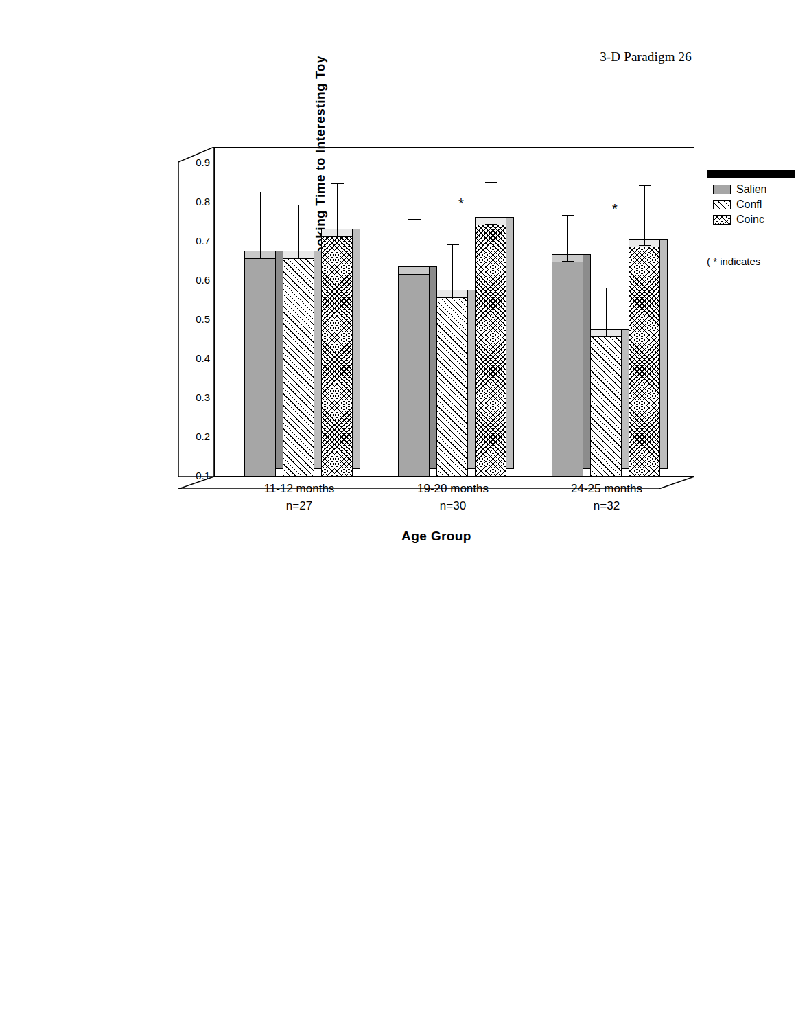3-D Paradigm 26
0.9 0.8 0.7 0.6 0.5 0.4 0.3 0.2 0.1
Percent Looking Time to Interesting Toy
*
*
11-12 months
n=27
19-20 months
n=30
24-25 months
n=32
Age Group
Salien
Confl
Coinc
( * indicates